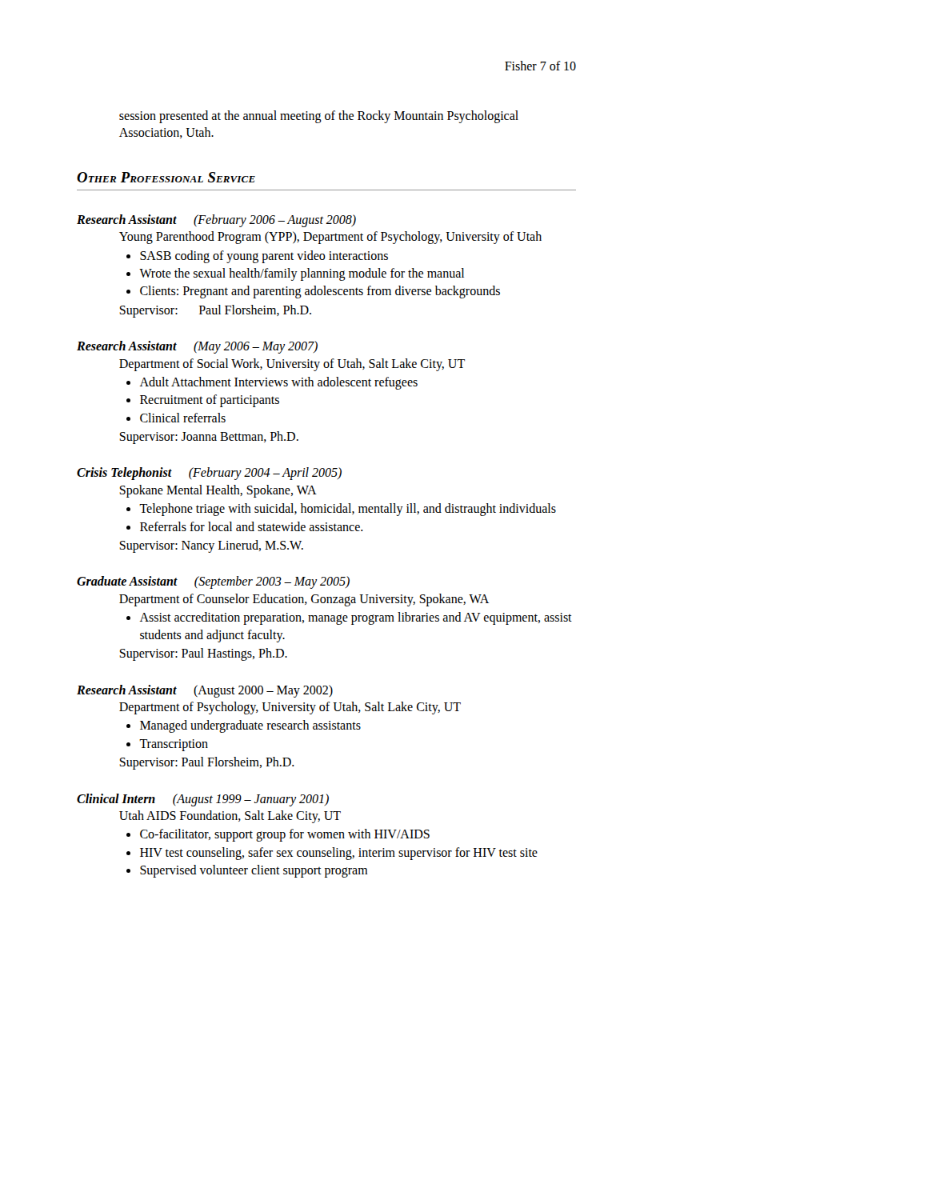Fisher 7 of 10
session presented at the annual meeting of the Rocky Mountain Psychological Association, Utah.
Other Professional Service
Research Assistant (February 2006 – August 2008)
Young Parenthood Program (YPP), Department of Psychology, University of Utah
SASB coding of young parent video interactions
Wrote the sexual health/family planning module for the manual
Clients: Pregnant and parenting adolescents from diverse backgrounds
Supervisor: Paul Florsheim, Ph.D.
Research Assistant (May 2006 – May 2007)
Department of Social Work, University of Utah, Salt Lake City, UT
Adult Attachment Interviews with adolescent refugees
Recruitment of participants
Clinical referrals
Supervisor: Joanna Bettman, Ph.D.
Crisis Telephonist (February 2004 – April 2005)
Spokane Mental Health, Spokane, WA
Telephone triage with suicidal, homicidal, mentally ill, and distraught individuals
Referrals for local and statewide assistance.
Supervisor: Nancy Linerud, M.S.W.
Graduate Assistant (September 2003 – May 2005)
Department of Counselor Education, Gonzaga University, Spokane, WA
Assist accreditation preparation, manage program libraries and AV equipment, assist students and adjunct faculty.
Supervisor: Paul Hastings, Ph.D.
Research Assistant (August 2000 – May 2002)
Department of Psychology, University of Utah, Salt Lake City, UT
Managed undergraduate research assistants
Transcription
Supervisor: Paul Florsheim, Ph.D.
Clinical Intern (August 1999 – January 2001)
Utah AIDS Foundation, Salt Lake City, UT
Co-facilitator, support group for women with HIV/AIDS
HIV test counseling, safer sex counseling, interim supervisor for HIV test site
Supervised volunteer client support program